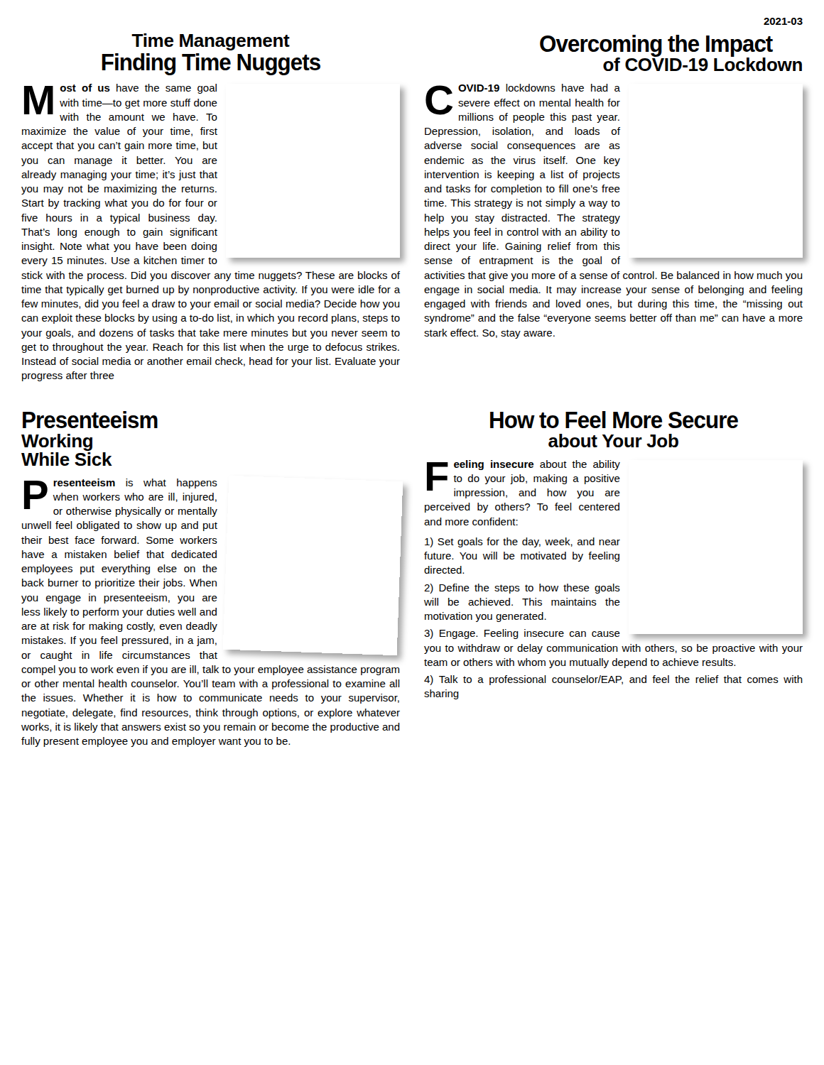2021-03
Time Management Finding Time Nuggets
Most of us have the same goal with time—to get more stuff done with the amount we have. To maximize the value of your time, first accept that you can’t gain more time, but you can manage it better. You are already managing your time; it’s just that you may not be maximizing the returns. Start by tracking what you do for four or five hours in a typical business day. That’s long enough to gain significant insight. Note what you have been doing every 15 minutes. Use a kitchen timer to stick with the process. Did you discover any time nuggets? These are blocks of time that typically get burned up by nonproductive activity. If you were idle for a few minutes, did you feel a draw to your email or social media? Decide how you can exploit these blocks by using a to-do list, in which you record plans, steps to your goals, and dozens of tasks that take mere minutes but you never seem to get to throughout the year. Reach for this list when the urge to defocus strikes. Instead of social media or another email check, head for your list. Evaluate your progress after three
Overcoming the Impact of COVID-19 Lockdown
COVID-19 lockdowns have had a severe effect on mental health for millions of people this past year. Depression, isolation, and loads of adverse social consequences are as endemic as the virus itself. One key intervention is keeping a list of projects and tasks for completion to fill one’s free time. This strategy is not simply a way to help you stay distracted. The strategy helps you feel in control with an ability to direct your life. Gaining relief from this sense of entrapment is the goal of activities that give you more of a sense of control. Be balanced in how much you engage in social media. It may increase your sense of belonging and feeling engaged with friends and loved ones, but during this time, the “missing out syndrome” and the false “everyone seems better off than me” can have a more stark effect. So, stay aware.
Presenteeism Working
While Sick
Presenteeism is what happens when workers who are ill, injured, or otherwise physically or mentally unwell feel obligated to show up and put their best face forward. Some workers have a mistaken belief that dedicated employees put everything else on the back burner to prioritize their jobs. When you engage in presenteeism, you are less likely to perform your duties well and are at risk for making costly, even deadly mistakes. If you feel pressured, in a jam, or caught in life circumstances that compel you to work even if you are ill, talk to your employee assistance program or other mental health counselor. You’ll team with a professional to examine all the issues. Whether it is how to communicate needs to your supervisor, negotiate, delegate, find resources, think through options, or explore whatever works, it is likely that answers exist so you remain or become the productive and fully present employee you and employer want you to be.
How to Feel More Secure about Your Job
Feeling insecure about the ability to do your job, making a positive impression, and how you are perceived by others? To feel centered and more confident:
1) Set goals for the day, week, and near future. You will be motivated by feeling directed.
2) Define the steps to how these goals will be achieved. This maintains the motivation you generated.
3) Engage. Feeling insecure can cause you to withdraw or delay communication with others, so be proactive with your team or others with whom you mutually depend to achieve results.
4) Talk to a professional counselor/EAP, and feel the relief that comes with sharing